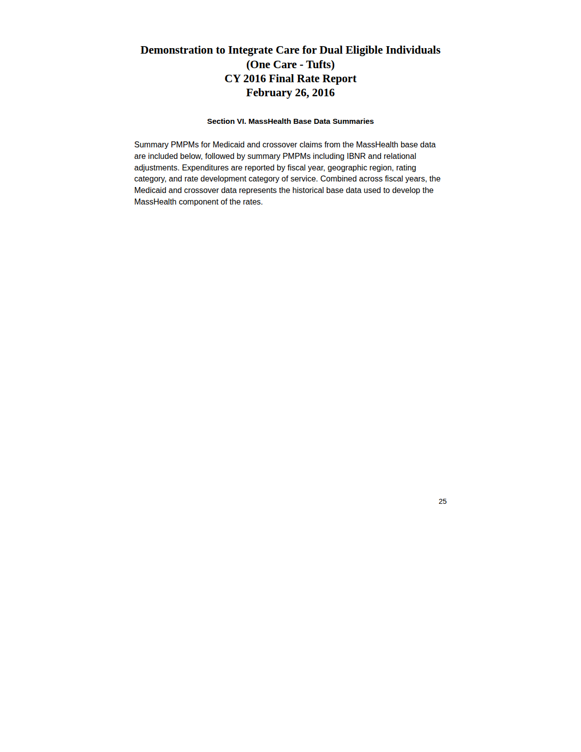Demonstration to Integrate Care for Dual Eligible Individuals (One Care - Tufts) CY 2016 Final Rate Report February 26, 2016
Section VI. MassHealth Base Data Summaries
Summary PMPMs for Medicaid and crossover claims from the MassHealth base data are included below, followed by summary PMPMs including IBNR and relational adjustments. Expenditures are reported by fiscal year, geographic region, rating category, and rate development category of service. Combined across fiscal years, the Medicaid and crossover data represents the historical base data used to develop the MassHealth component of the rates.
25